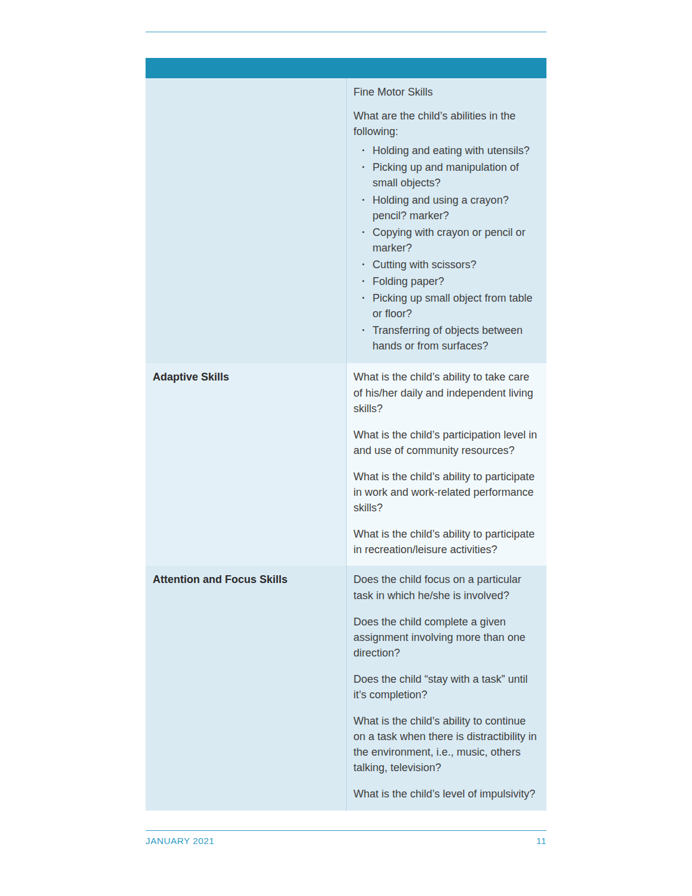| | Fine Motor Skills What are the child’s abilities in the following: Holding and eating with utensils? Picking up and manipulation of small objects? Holding and using a crayon? pencil? marker? Copying with crayon or pencil or marker? Cutting with scissors? Folding paper? Picking up small object from table or floor? Transferring of objects between hands or from surfaces? |
| Adaptive Skills | What is the child’s ability to take care of his/her daily and independent living skills? What is the child’s participation level in and use of community resources? What is the child’s ability to participate in work and work-related performance skills? What is the child’s ability to participate in recreation/leisure activities? |
| Attention and Focus Skills | Does the child focus on a particular task in which he/she is involved? Does the child complete a given assignment involving more than one direction? Does the child “stay with a task” until it’s completion? What is the child’s ability to continue on a task when there is distractibility in the environment, i.e., music, others talking, television? What is the child’s level of impulsivity? |
JANUARY 2021 11